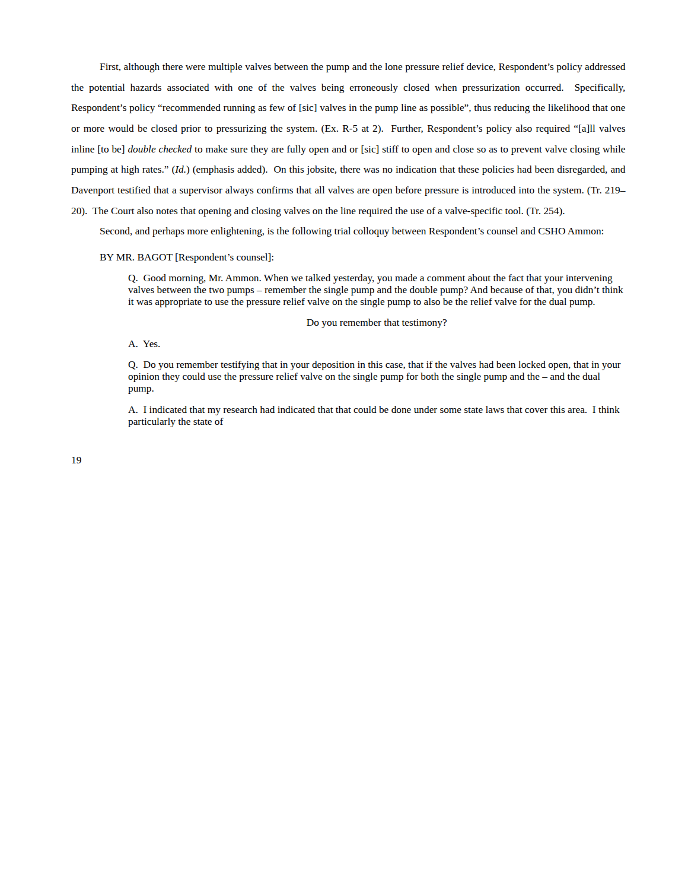First, although there were multiple valves between the pump and the lone pressure relief device, Respondent’s policy addressed the potential hazards associated with one of the valves being erroneously closed when pressurization occurred. Specifically, Respondent’s policy “recommended running as few of [sic] valves in the pump line as possible”, thus reducing the likelihood that one or more would be closed prior to pressurizing the system. (Ex. R-5 at 2). Further, Respondent’s policy also required “[a]ll valves inline [to be] double checked to make sure they are fully open and or [sic] stiff to open and close so as to prevent valve closing while pumping at high rates.” (Id.) (emphasis added). On this jobsite, there was no indication that these policies had been disregarded, and Davenport testified that a supervisor always confirms that all valves are open before pressure is introduced into the system. (Tr. 219–20). The Court also notes that opening and closing valves on the line required the use of a valve-specific tool. (Tr. 254).
Second, and perhaps more enlightening, is the following trial colloquy between Respondent’s counsel and CSHO Ammon:
BY MR. BAGOT [Respondent’s counsel]:
Q. Good morning, Mr. Ammon. When we talked yesterday, you made a comment about the fact that your intervening valves between the two pumps – remember the single pump and the double pump? And because of that, you didn’t think it was appropriate to use the pressure relief valve on the single pump to also be the relief valve for the dual pump.
Do you remember that testimony?
A. Yes.
Q. Do you remember testifying that in your deposition in this case, that if the valves had been locked open, that in your opinion they could use the pressure relief valve on the single pump for both the single pump and the – and the dual pump.
A. I indicated that my research had indicated that that could be done under some state laws that cover this area. I think particularly the state of
19